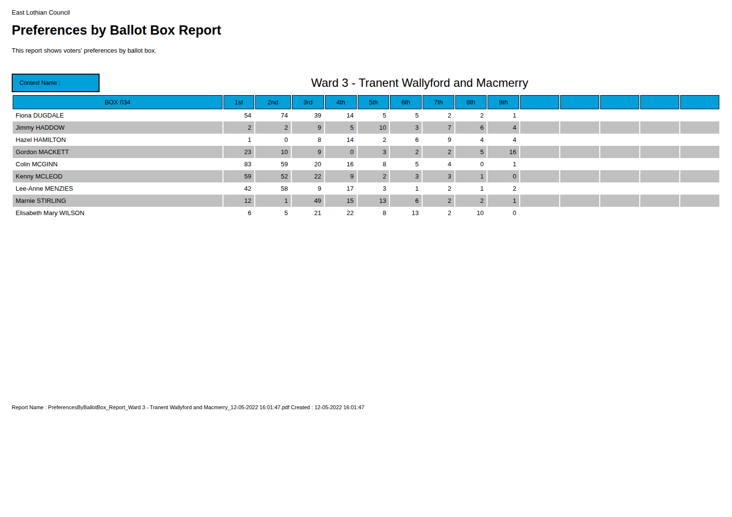East Lothian Council
Preferences by Ballot Box Report
This report shows voters' preferences by ballot box.
Contest Name :
Ward 3 - Tranent Wallyford and Macmerry
| BOX 034 | 1st | 2nd | 3rd | 4th | 5th | 6th | 7th | 8th | 9th | | | | | |
| --- | --- | --- | --- | --- | --- | --- | --- | --- | --- | --- | --- | --- | --- | --- |
| Fiona DUGDALE | 54 | 74 | 39 | 14 | 5 | 5 | 2 | 2 | 1 | | | | | |
| Jimmy HADDOW | 2 | 2 | 9 | 5 | 10 | 3 | 7 | 6 | 4 | | | | | |
| Hazel HAMILTON | 1 | 0 | 8 | 14 | 2 | 6 | 9 | 4 | 4 | | | | | |
| Gordon MACKETT | 23 | 10 | 9 | 0 | 3 | 2 | 2 | 5 | 16 | | | | | |
| Colin MCGINN | 83 | 59 | 20 | 16 | 8 | 5 | 4 | 0 | 1 | | | | | |
| Kenny MCLEOD | 59 | 52 | 22 | 9 | 2 | 3 | 3 | 1 | 0 | | | | | |
| Lee-Anne MENZIES | 42 | 58 | 9 | 17 | 3 | 1 | 2 | 1 | 2 | | | | | |
| Marnie STIRLING | 12 | 1 | 49 | 15 | 13 | 6 | 2 | 2 | 1 | | | | | |
| Elisabeth Mary WILSON | 6 | 5 | 21 | 22 | 8 | 13 | 2 | 10 | 0 | | | | | |
Report Name : PreferencesByBallotBox_Report_Ward 3 - Tranent Wallyford and Macmerry_12-05-2022 16:01:47.pdf Created : 12-05-2022 16:01:47